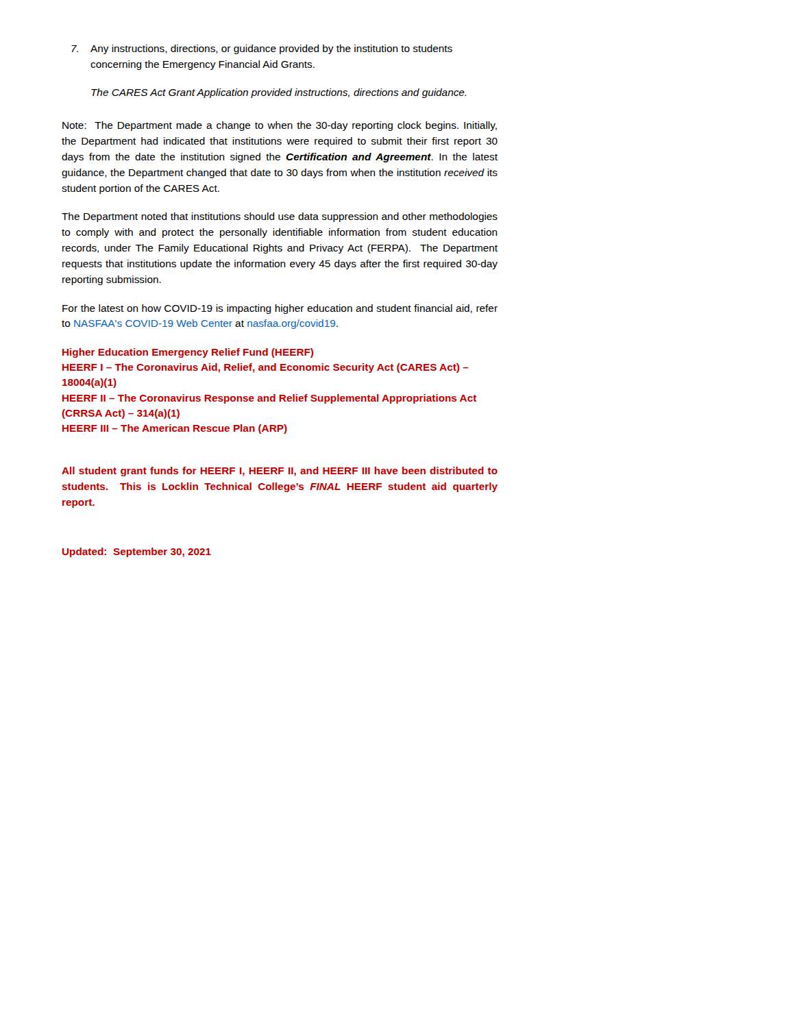Any instructions, directions, or guidance provided by the institution to students concerning the Emergency Financial Aid Grants.
The CARES Act Grant Application provided instructions, directions and guidance.
Note: The Department made a change to when the 30-day reporting clock begins. Initially, the Department had indicated that institutions were required to submit their first report 30 days from the date the institution signed the Certification and Agreement. In the latest guidance, the Department changed that date to 30 days from when the institution received its student portion of the CARES Act.
The Department noted that institutions should use data suppression and other methodologies to comply with and protect the personally identifiable information from student education records, under The Family Educational Rights and Privacy Act (FERPA). The Department requests that institutions update the information every 45 days after the first required 30-day reporting submission.
For the latest on how COVID-19 is impacting higher education and student financial aid, refer to NASFAA's COVID-19 Web Center at nasfaa.org/covid19.
Higher Education Emergency Relief Fund (HEERF)
HEERF I – The Coronavirus Aid, Relief, and Economic Security Act (CARES Act) – 18004(a)(1)
HEERF II – The Coronavirus Response and Relief Supplemental Appropriations Act (CRRSA Act) – 314(a)(1)
HEERF III – The American Rescue Plan (ARP)
All student grant funds for HEERF I, HEERF II, and HEERF III have been distributed to students. This is Locklin Technical College’s FINAL HEERF student aid quarterly report.
Updated: September 30, 2021